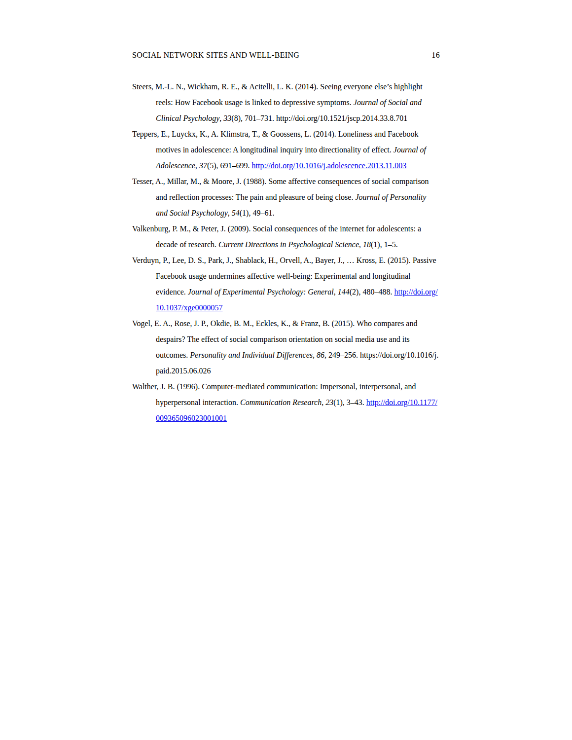Social Network Sites and Well-Being 16
Steers, M.-L. N., Wickham, R. E., & Acitelli, L. K. (2014). Seeing everyone else’s highlight reels: How Facebook usage is linked to depressive symptoms. Journal of Social and Clinical Psychology, 33(8), 701–731. http://doi.org/10.1521/jscp.2014.33.8.701
Teppers, E., Luyckx, K., A. Klimstra, T., & Goossens, L. (2014). Loneliness and Facebook motives in adolescence: A longitudinal inquiry into directionality of effect. Journal of Adolescence, 37(5), 691–699. http://doi.org/10.1016/j.adolescence.2013.11.003
Tesser, A., Millar, M., & Moore, J. (1988). Some affective consequences of social comparison and reflection processes: The pain and pleasure of being close. Journal of Personality and Social Psychology, 54(1), 49–61.
Valkenburg, P. M., & Peter, J. (2009). Social consequences of the internet for adolescents: a decade of research. Current Directions in Psychological Science, 18(1), 1–5.
Verduyn, P., Lee, D. S., Park, J., Shablack, H., Orvell, A., Bayer, J., … Kross, E. (2015). Passive Facebook usage undermines affective well-being: Experimental and longitudinal evidence. Journal of Experimental Psychology: General, 144(2), 480–488. http://doi.org/10.1037/xge0000057
Vogel, E. A., Rose, J. P., Okdie, B. M., Eckles, K., & Franz, B. (2015). Who compares and despairs? The effect of social comparison orientation on social media use and its outcomes. Personality and Individual Differences, 86, 249–256. https://doi.org/10.1016/j.paid.2015.06.026
Walther, J. B. (1996). Computer-mediated communication: Impersonal, interpersonal, and hyperpersonal interaction. Communication Research, 23(1), 3–43. http://doi.org/10.1177/009365096023001001